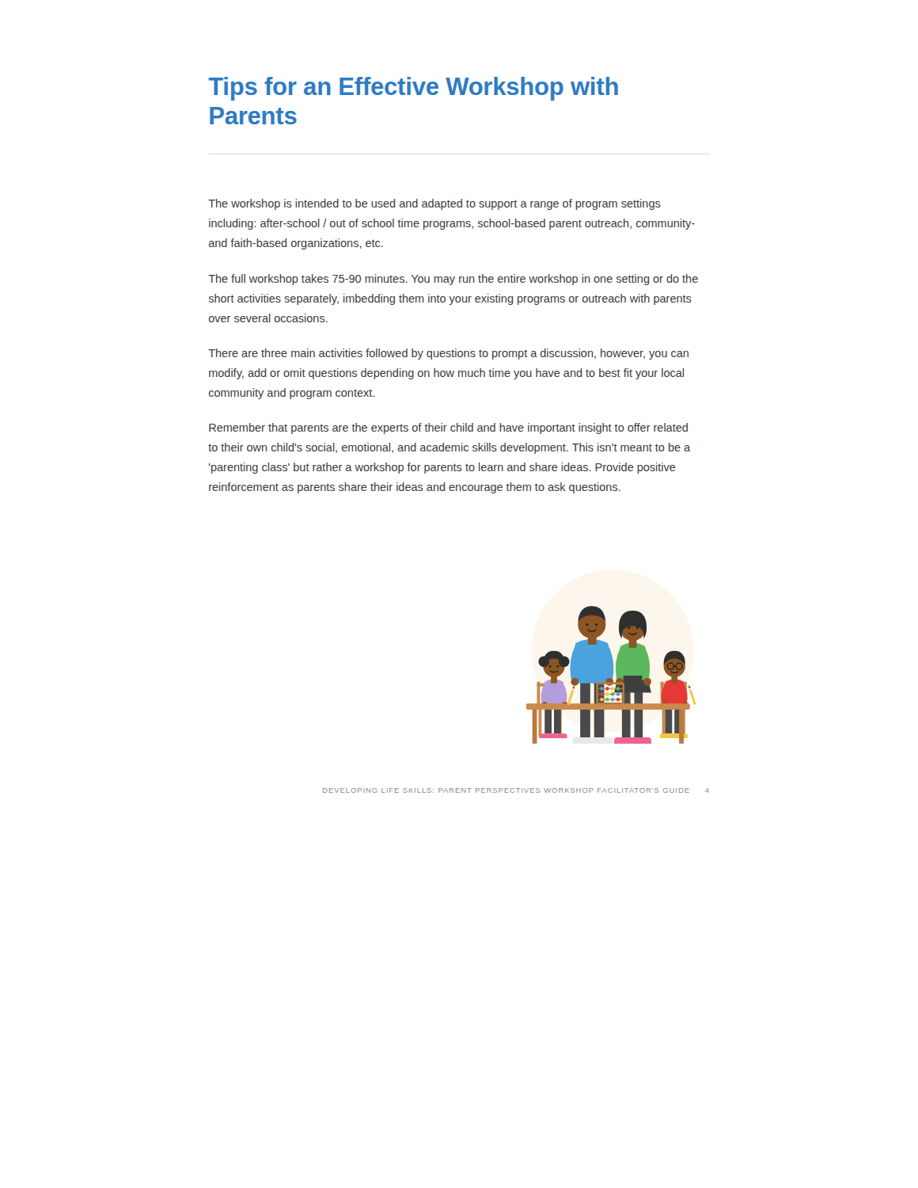Tips for an Effective Workshop with Parents
The workshop is intended to be used and adapted to support a range of program settings including: after-school / out of school time programs, school-based parent outreach, community- and faith-based organizations, etc.
The full workshop takes 75-90 minutes. You may run the entire workshop in one setting or do the short activities separately, imbedding them into your existing programs or outreach with parents over several occasions.
There are three main activities followed by questions to prompt a discussion, however, you can modify, add or omit questions depending on how much time you have and to best fit your local community and program context.
Remember that parents are the experts of their child and have important insight to offer related to their own child's social, emotional, and academic skills development. This isn't meant to be a 'parenting class' but rather a workshop for parents to learn and share ideas. Provide positive reinforcement as parents share their ideas and encourage them to ask questions.
Developing Life Skills: Parent Perspectives Workshop Facilitator's Guide 4